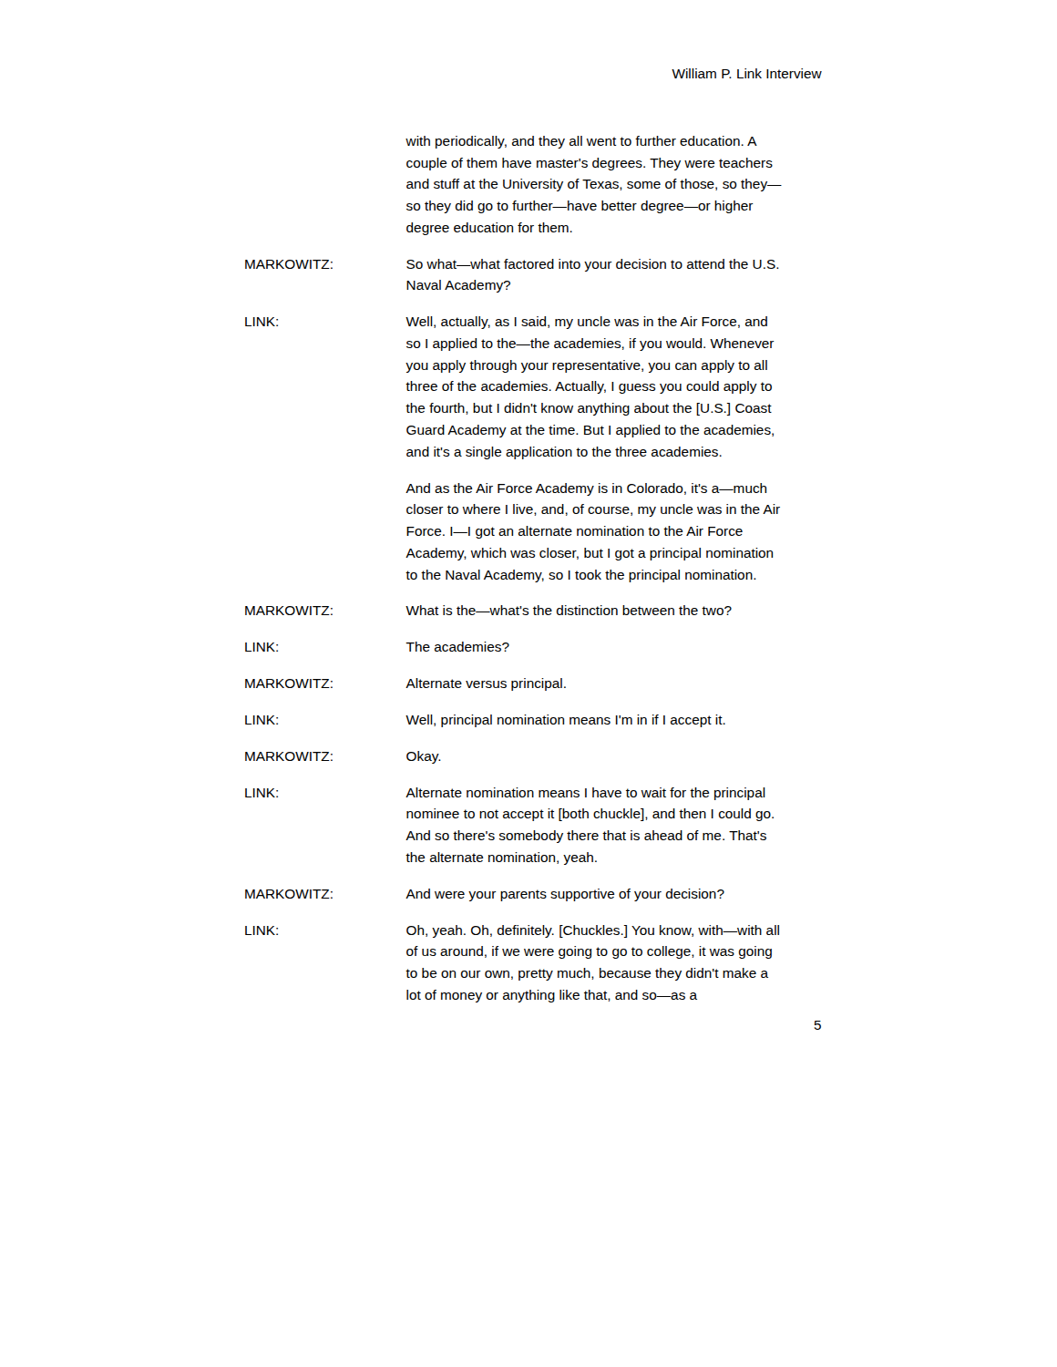William P. Link Interview
with periodically, and they all went to further education. A couple of them have master's degrees. They were teachers and stuff at the University of Texas, some of those, so they—so they did go to further—have better degree—or higher degree education for them.
MARKOWITZ:
So what—what factored into your decision to attend the U.S. Naval Academy?
LINK:
Well, actually, as I said, my uncle was in the Air Force, and so I applied to the—the academies, if you would. Whenever you apply through your representative, you can apply to all three of the academies. Actually, I guess you could apply to the fourth, but I didn't know anything about the [U.S.] Coast Guard Academy at the time. But I applied to the academies, and it's a single application to the three academies.
And as the Air Force Academy is in Colorado, it's a—much closer to where I live, and, of course, my uncle was in the Air Force. I—I got an alternate nomination to the Air Force Academy, which was closer, but I got a principal nomination to the Naval Academy, so I took the principal nomination.
MARKOWITZ:
What is the—what's the distinction between the two?
LINK:
The academies?
MARKOWITZ:
Alternate versus principal.
LINK:
Well, principal nomination means I'm in if I accept it.
MARKOWITZ:
Okay.
LINK:
Alternate nomination means I have to wait for the principal nominee to not accept it [both chuckle], and then I could go. And so there's somebody there that is ahead of me. That's the alternate nomination, yeah.
MARKOWITZ:
And were your parents supportive of your decision?
LINK:
Oh, yeah. Oh, definitely. [Chuckles.] You know, with—with all of us around, if we were going to go to college, it was going to be on our own, pretty much, because they didn't make a lot of money or anything like that, and so—as a
5